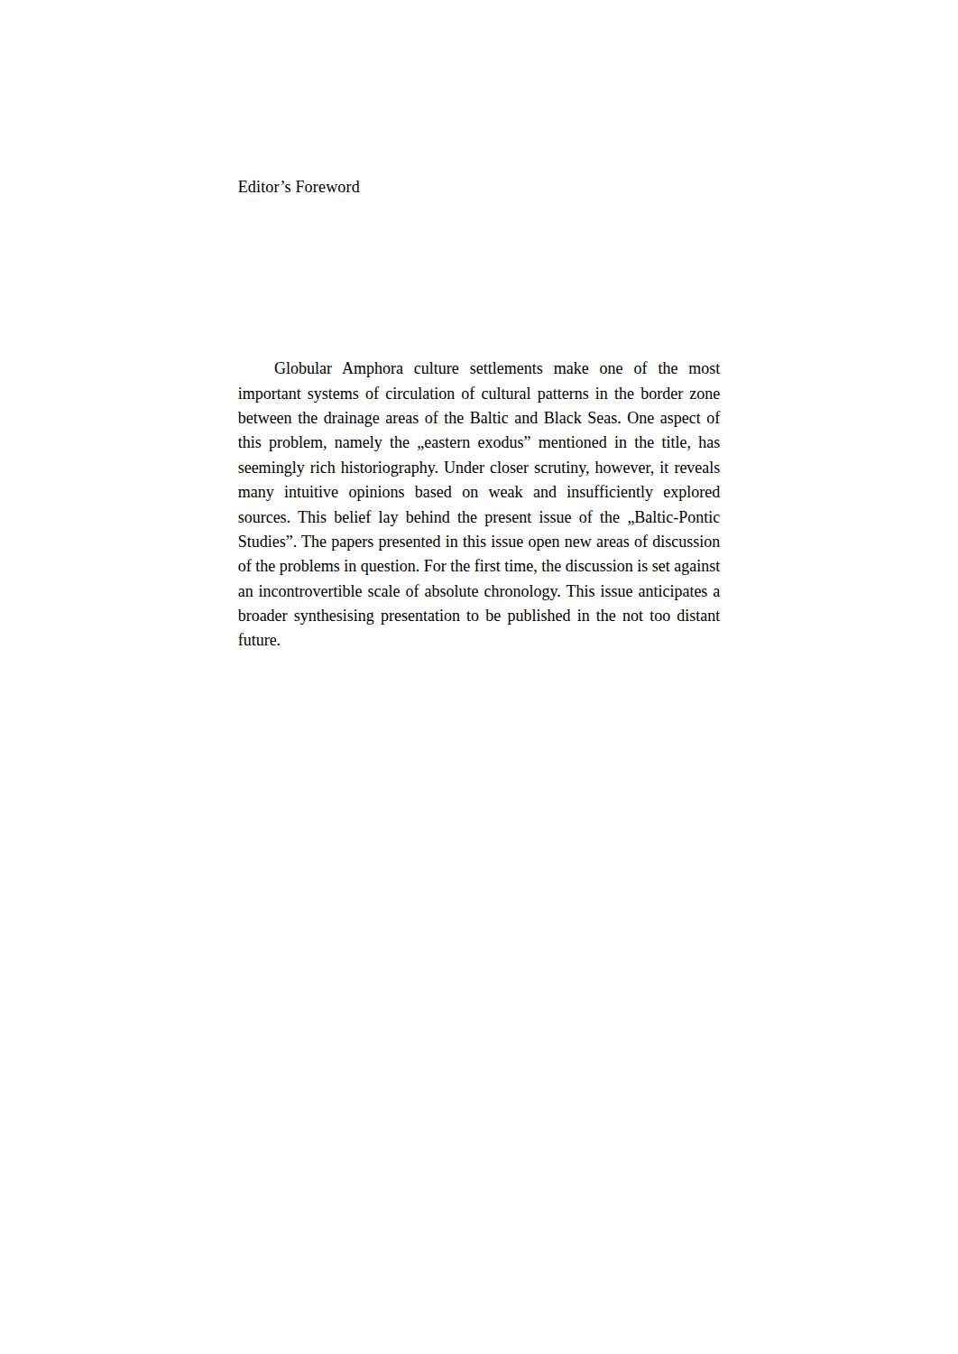Editor’s Foreword
Globular Amphora culture settlements make one of the most important systems of circulation of cultural patterns in the border zone between the drainage areas of the Baltic and Black Seas. One aspect of this problem, namely the „eastern exodus” mentioned in the title, has seemingly rich historiography. Under closer scrutiny, however, it reveals many intuitive opinions based on weak and insufficiently explored sources. This belief lay behind the present issue of the „Baltic-Pontic Studies”. The papers presented in this issue open new areas of discussion of the problems in question. For the first time, the discussion is set against an incontrovertible scale of absolute chronology. This issue anticipates a broader synthesising presentation to be published in the not too distant future.